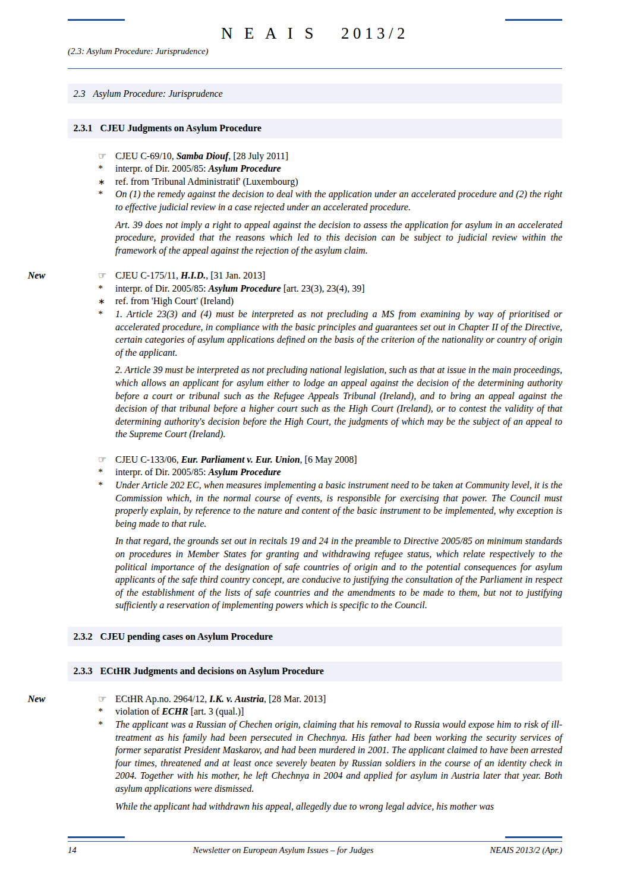N E A I S 2013/2
(2.3: Asylum Procedure: Jurisprudence)
2.3 Asylum Procedure: Jurisprudence
2.3.1 CJEU Judgments on Asylum Procedure
CJEU C-69/10, Samba Diouf, [28 July 2011]
interpr. of Dir. 2005/85: Asylum Procedure
ref. from 'Tribunal Administratif' (Luxembourg)
On (1) the remedy against the decision to deal with the application under an accelerated procedure and (2) the right to effective judicial review in a case rejected under an accelerated procedure.
Art. 39 does not imply a right to appeal against the decision to assess the application for asylum in an accelerated procedure, provided that the reasons which led to this decision can be subject to judicial review within the framework of the appeal against the rejection of the asylum claim.
New
CJEU C-175/11, H.I.D., [31 Jan. 2013]
interpr. of Dir. 2005/85: Asylum Procedure [art. 23(3), 23(4), 39]
ref. from 'High Court' (Ireland)
1. Article 23(3) and (4) must be interpreted as not precluding a MS from examining by way of prioritised or accelerated procedure, in compliance with the basic principles and guarantees set out in Chapter II of the Directive, certain categories of asylum applications defined on the basis of the criterion of the nationality or country of origin of the applicant.
2. Article 39 must be interpreted as not precluding national legislation, such as that at issue in the main proceedings, which allows an applicant for asylum either to lodge an appeal against the decision of the determining authority before a court or tribunal such as the Refugee Appeals Tribunal (Ireland), and to bring an appeal against the decision of that tribunal before a higher court such as the High Court (Ireland), or to contest the validity of that determining authority's decision before the High Court, the judgments of which may be the subject of an appeal to the Supreme Court (Ireland).
CJEU C-133/06, Eur. Parliament v. Eur. Union, [6 May 2008]
interpr. of Dir. 2005/85: Asylum Procedure
Under Article 202 EC, when measures implementing a basic instrument need to be taken at Community level, it is the Commission which, in the normal course of events, is responsible for exercising that power. The Council must properly explain, by reference to the nature and content of the basic instrument to be implemented, why exception is being made to that rule.
In that regard, the grounds set out in recitals 19 and 24 in the preamble to Directive 2005/85 on minimum standards on procedures in Member States for granting and withdrawing refugee status, which relate respectively to the political importance of the designation of safe countries of origin and to the potential consequences for asylum applicants of the safe third country concept, are conducive to justifying the consultation of the Parliament in respect of the establishment of the lists of safe countries and the amendments to be made to them, but not to justifying sufficiently a reservation of implementing powers which is specific to the Council.
2.3.2 CJEU pending cases on Asylum Procedure
2.3.3 ECtHR Judgments and decisions on Asylum Procedure
New
ECtHR Ap.no. 2964/12, I.K. v. Austria, [28 Mar. 2013]
violation of ECHR [art. 3 (qual.)]
The applicant was a Russian of Chechen origin, claiming that his removal to Russia would expose him to risk of ill-treatment as his family had been persecuted in Chechnya. His father had been working the security services of former separatist President Maskarov, and had been murdered in 2001. The applicant claimed to have been arrested four times, threatened and at least once severely beaten by Russian soldiers in the course of an identity check in 2004. Together with his mother, he left Chechnya in 2004 and applied for asylum in Austria later that year. Both asylum applications were dismissed.
While the applicant had withdrawn his appeal, allegedly due to wrong legal advice, his mother was
14 Newsletter on European Asylum Issues – for Judges NEAIS 2013/2 (Apr.)